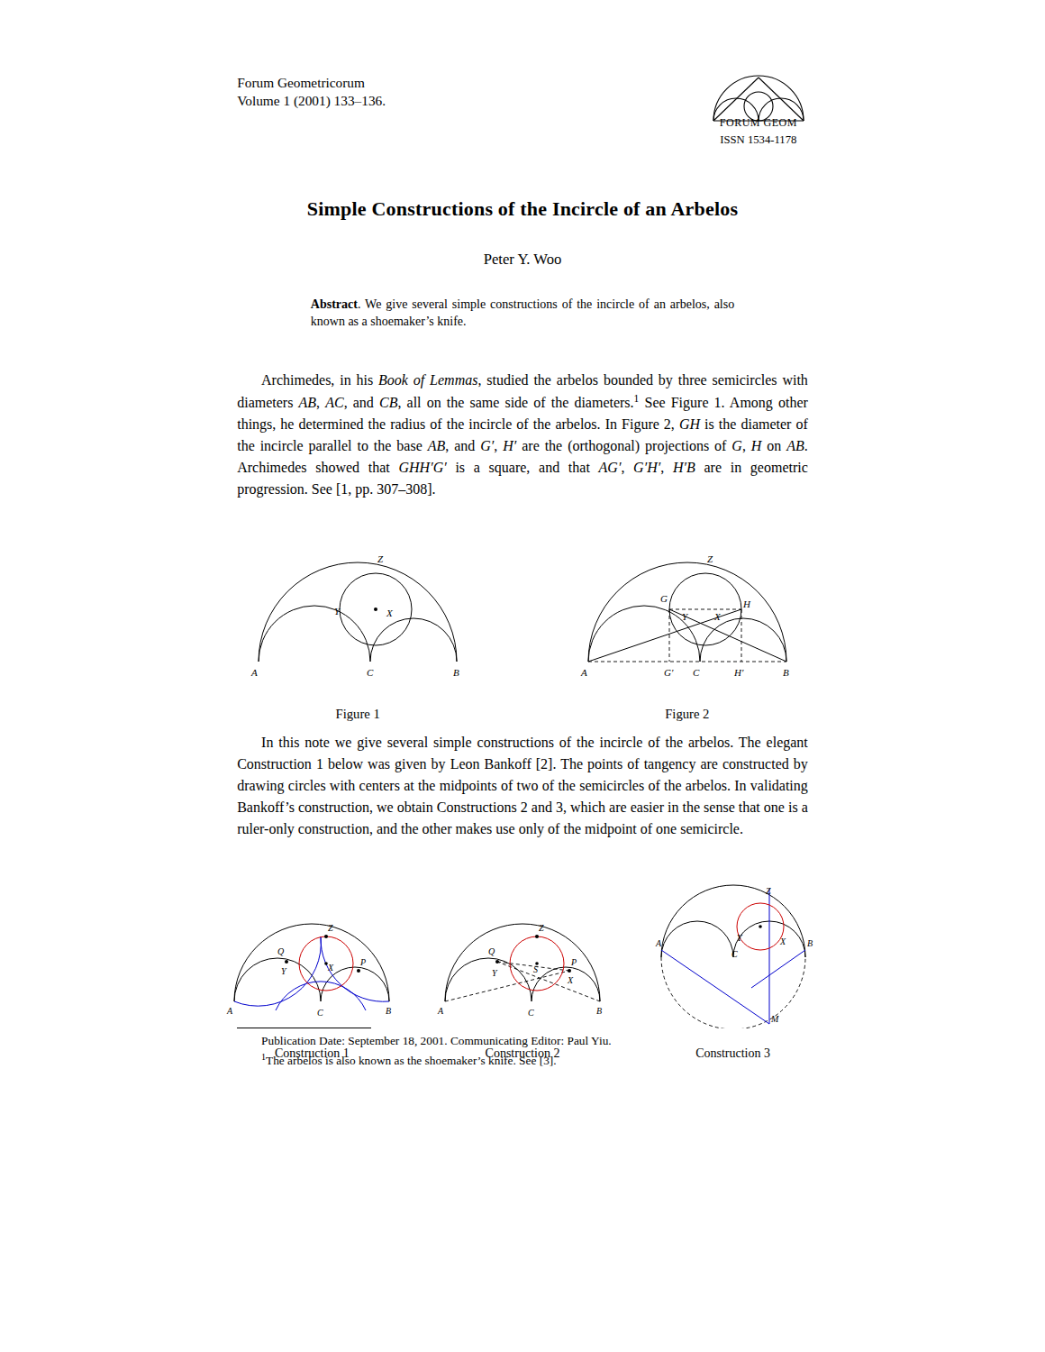Forum Geometricorum
Volume 1 (2001) 133–136.
FORUM GEOM
ISSN 1534-1178
Simple Constructions of the Incircle of an Arbelos
Peter Y. Woo
Abstract. We give several simple constructions of the incircle of an arbelos, also known as a shoemaker’s knife.
Archimedes, in his Book of Lemmas, studied the arbelos bounded by three semicircles with diameters AB, AC, and CB, all on the same side of the diameters.1 See Figure 1. Among other things, he determined the radius of the incircle of the arbelos. In Figure 2, GH is the diameter of the incircle parallel to the base AB, and G′, H′ are the (orthogonal) projections of G, H on AB. Archimedes showed that GHH′G′ is a square, and that AG′, G′H′, H′B are in geometric progression. See [1, pp. 307–308].
Z Y X A C B
Figure 1
Z G H Y X A G′ C H′ B
Figure 2
In this note we give several simple constructions of the incircle of the arbelos. The elegant Construction 1 below was given by Leon Bankoff [2]. The points of tangency are constructed by drawing circles with centers at the midpoints of two of the semicircles of the arbelos. In validating Bankoff’s construction, we obtain Constructions 2 and 3, which are easier in the sense that one is a ruler-only construction, and the other makes use only of the midpoint of one semicircle.
Z Q P Y X A C B
Construction 1
Z Q P Y X S A C B
Construction 2
Z A B Y X C M
Construction 3
Publication Date: September 18, 2001. Communicating Editor: Paul Yiu.
1 The arbelos is also known as the shoemaker’s knife. See [3].